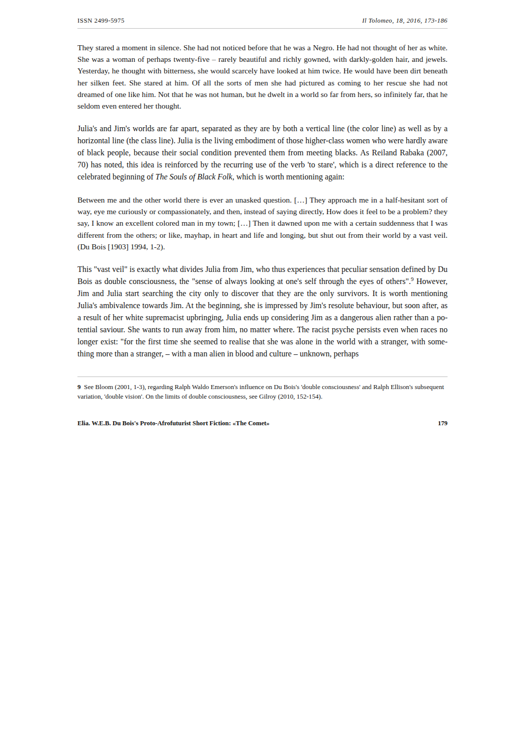ISSN 2499-5975 Il Tolomeo, 18, 2016, 173-186
They stared a moment in silence. She had not noticed before that he was a Negro. He had not thought of her as white. She was a woman of perhaps twenty-five – rarely beautiful and richly gowned, with darkly-golden hair, and jewels. Yesterday, he thought with bitterness, she would scarcely have looked at him twice. He would have been dirt beneath her silken feet. She stared at him. Of all the sorts of men she had pictured as coming to her rescue she had not dreamed of one like him. Not that he was not human, but he dwelt in a world so far from hers, so infinitely far, that he seldom even entered her thought.
Julia's and Jim's worlds are far apart, separated as they are by both a vertical line (the color line) as well as by a horizontal line (the class line). Julia is the living embodiment of those higher-class women who were hardly aware of black people, because their social condition prevented them from meeting blacks. As Reiland Rabaka (2007, 70) has noted, this idea is reinforced by the recurring use of the verb 'to stare', which is a direct reference to the celebrated beginning of The Souls of Black Folk, which is worth mentioning again:
Between me and the other world there is ever an unasked question. […] They approach me in a half-hesitant sort of way, eye me curiously or compassionately, and then, instead of saying directly, How does it feel to be a problem? they say, I know an excellent colored man in my town; […] Then it dawned upon me with a certain suddenness that I was different from the others; or like, mayhap, in heart and life and longing, but shut out from their world by a vast veil. (Du Bois [1903] 1994, 1-2).
This "vast veil" is exactly what divides Julia from Jim, who thus experiences that peculiar sensation defined by Du Bois as double consciousness, the "sense of always looking at one's self through the eyes of others".9 However, Jim and Julia start searching the city only to discover that they are the only survivors. It is worth mentioning Julia's ambivalence towards Jim. At the beginning, she is impressed by Jim's resolute behaviour, but soon after, as a result of her white supremacist upbringing, Julia ends up considering Jim as a dangerous alien rather than a potential saviour. She wants to run away from him, no matter where. The racist psyche persists even when races no longer exist: "for the first time she seemed to realise that she was alone in the world with a stranger, with something more than a stranger, – with a man alien in blood and culture – unknown, perhaps
9 See Bloom (2001, 1-3), regarding Ralph Waldo Emerson's influence on Du Bois's 'double consciousness' and Ralph Ellison's subsequent variation, 'double vision'. On the limits of double consciousness, see Gilroy (2010, 152-154).
Elia. W.E.B. Du Bois's Proto-Afrofuturist Short Fiction: «The Comet» 179